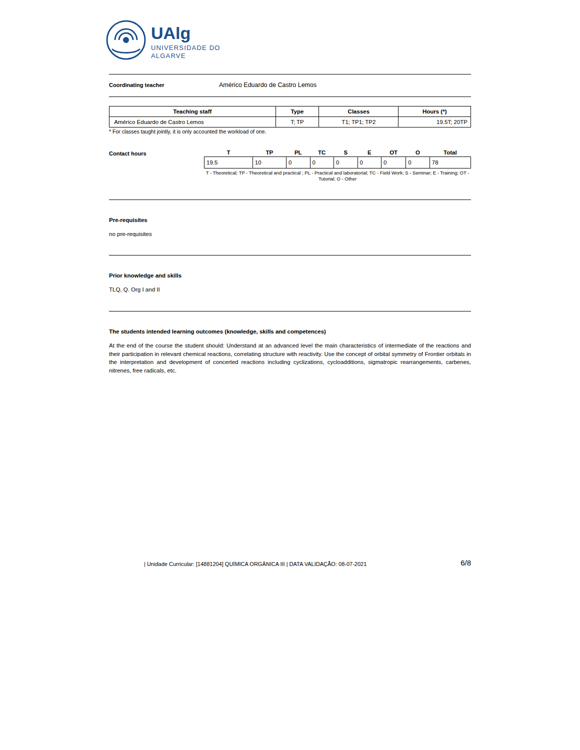UAlg UNIVERSIDADE DO ALGARVE
Coordinating teacher
Américo Eduardo de Castro Lemos
| Teaching staff | Type | Classes | Hours (*) |
| --- | --- | --- | --- |
| Américo Eduardo de Castro Lemos | T; TP | T1; TP1; TP2 | 19.5T; 20TP |
* For classes taught jointly, it is only accounted the workload of one.
Contact hours
| T | TP | PL | TC | S | E | OT | O | Total |
| --- | --- | --- | --- | --- | --- | --- | --- | --- |
| 19.5 | 10 | 0 | 0 | 0 | 0 | 0 | 0 | 78 |
T - Theoretical; TP - Theoretical and practical ; PL - Practical and laboratorial; TC - Field Work; S - Seminar; E - Training; OT - Tutorial; O - Other
Pre-requisites
no pre-requisites
Prior knowledge and skills
TLQ, Q. Org I and II
The students intended learning outcomes (knowledge, skills and competences)
At the end of the course the student should: Understand at an advanced level the main characteristics of intermediate of the reactions and their participation in relevant chemical reactions, correlating structure with reactivity. Use the concept of orbital symmetry of Frontier orbitals in the interpretation and development of concerted reactions including cyclizations, cycloadditions, sigmatropic rearrangements, carbenes, nitrenes, free radicals, etc.
| Unidade Curricular: [14881204] QUÍMICA ORGÂNICA III | DATA VALIDAÇÃO: 08-07-2021
6/8